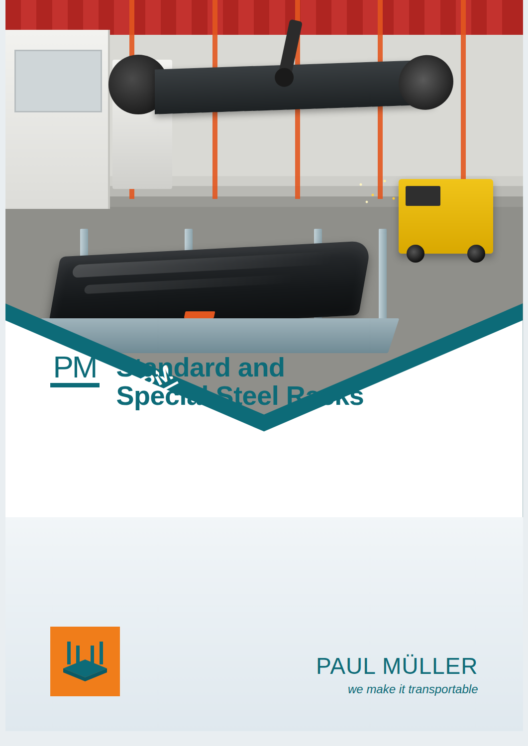PM PM
PM
Standard and
Special Steel Racks
PAUL MÜLLER
we make it transportable